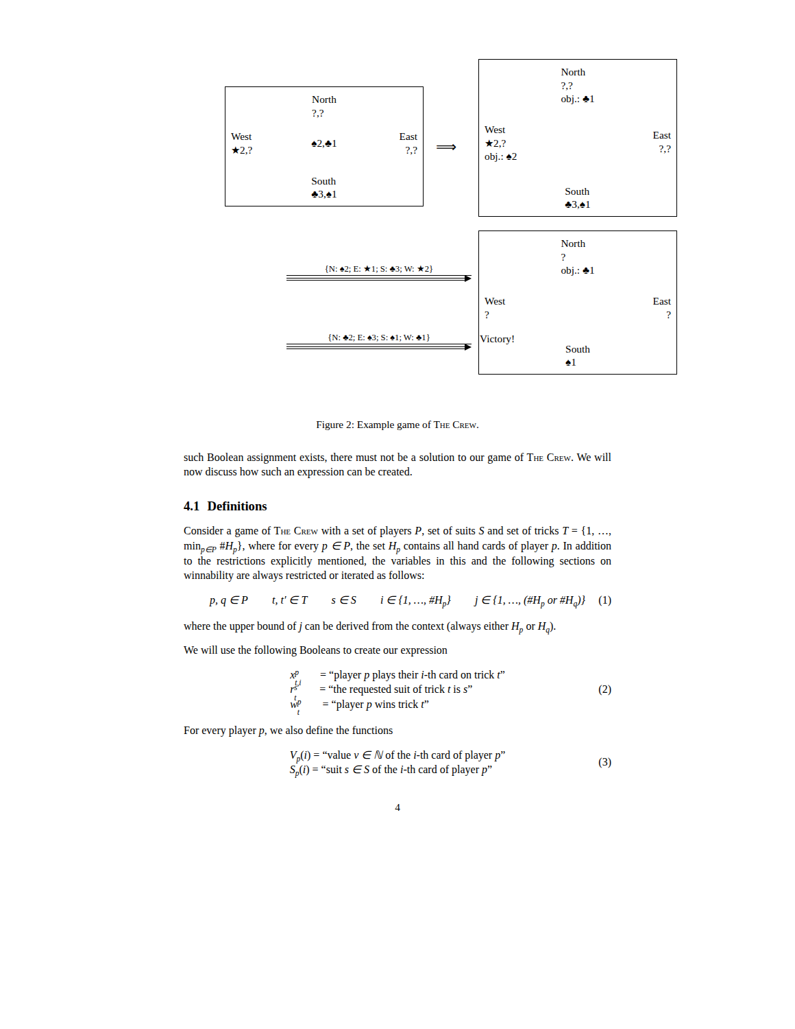North?,?
West★2,?
East?,?
♠2,♣1
South♣3,♠1
⟹
North?,?obj.: ♣1
West★2,?obj.: ♠2
East?,?
South♣3,♠1
North?obj.: ♣1
West?
East?
South♠1
{N: ♠2; E: ★1; S: ♣3; W: ★2}
{N: ♣2; E: ♠3; S: ♠1; W: ♣1}
Victory!
Figure 2: Example game of The Crew.
such Boolean assignment exists, there must not be a solution to our game of The Crew. We will now discuss how such an expression can be created.
4.1 Definitions
Consider a game of The Crew with a set of players P, set of suits S and set of tricks T = {1, …, minp∈P #Hp}, where for every p ∈ P, the set Hp contains all hand cards of player p. In addition to the restrictions explicitly mentioned, the variables in this and the following sections on winnability are always restricted or iterated as follows:
p, q ∈ P t, t′ ∈ T s ∈ S i ∈ {1, …, #Hp} j ∈ {1, …, (#Hp or #Hq)} (1)
where the upper bound of j can be derived from the context (always either Hp or Hq).
We will use the following Booleans to create our expression
xpt,i = “player p plays their i-th card on trick t” rst = “the requested suit of trick t is s” wpt = “player p wins trick t” (2)
For every player p, we also define the functions
Vp(i) = “value v ∈ ℕ of the i-th card of player p” Sp(i) = “suit s ∈ S of the i-th card of player p” (3)
4